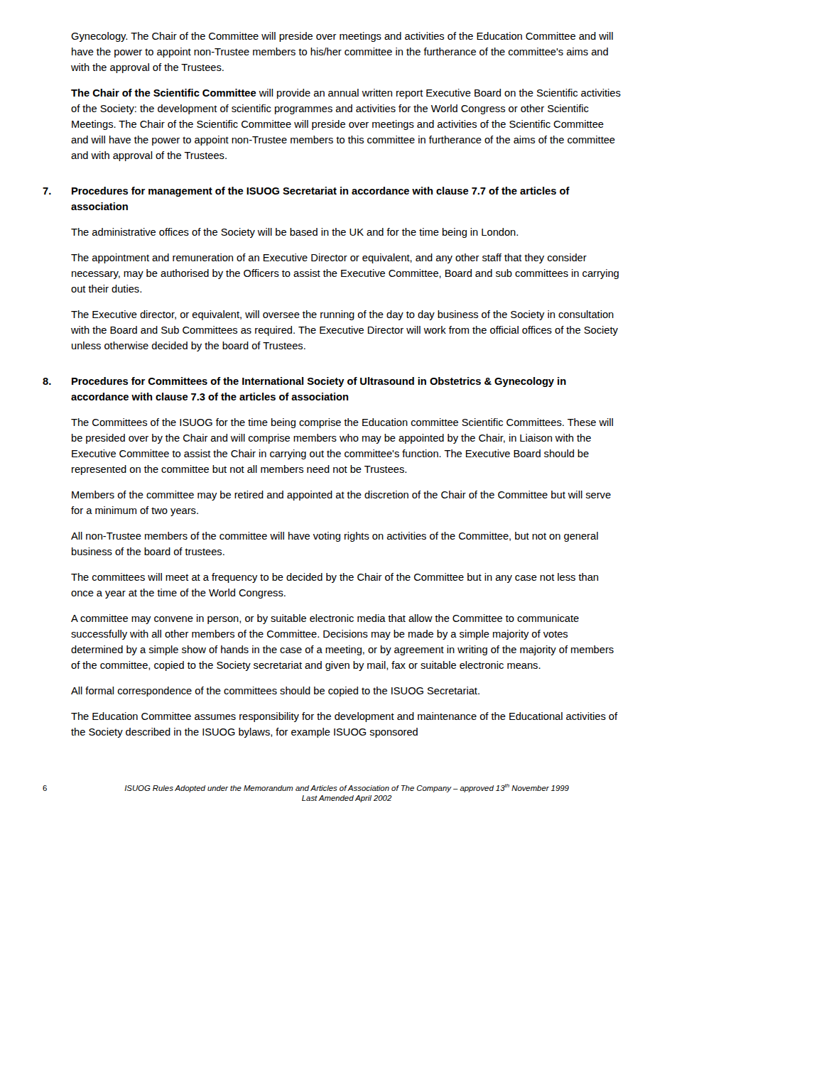Gynecology. The Chair of the Committee will preside over meetings and activities of the Education Committee and will have the power to appoint non-Trustee members to his/her committee in the furtherance of the committee's aims and with the approval of the Trustees.
The Chair of the Scientific Committee will provide an annual written report Executive Board on the Scientific activities of the Society: the development of scientific programmes and activities for the World Congress or other Scientific Meetings. The Chair of the Scientific Committee will preside over meetings and activities of the Scientific Committee and will have the power to appoint non-Trustee members to this committee in furtherance of the aims of the committee and with approval of the Trustees.
7.
Procedures for management of the ISUOG Secretariat in accordance with clause 7.7 of the articles of association
The administrative offices of the Society will be based in the UK and for the time being in London.
The appointment and remuneration of an Executive Director or equivalent, and any other staff that they consider necessary, may be authorised by the Officers to assist the Executive Committee, Board and sub committees in carrying out their duties.
The Executive director, or equivalent, will oversee the running of the day to day business of the Society in consultation with the Board and Sub Committees as required. The Executive Director will work from the official offices of the Society unless otherwise decided by the board of Trustees.
8.
Procedures for Committees of the International Society of Ultrasound in Obstetrics & Gynecology in accordance with clause 7.3 of the articles of association
The Committees of the ISUOG for the time being comprise the Education committee Scientific Committees. These will be presided over by the Chair and will comprise members who may be appointed by the Chair, in Liaison with the Executive Committee to assist the Chair in carrying out the committee's function. The Executive Board should be represented on the committee but not all members need not be Trustees.
Members of the committee may be retired and appointed at the discretion of the Chair of the Committee but will serve for a minimum of two years.
All non-Trustee members of the committee will have voting rights on activities of the Committee, but not on general business of the board of trustees.
The committees will meet at a frequency to be decided by the Chair of the Committee but in any case not less than once a year at the time of the World Congress.
A committee may convene in person, or by suitable electronic media that allow the Committee to communicate successfully with all other members of the Committee. Decisions may be made by a simple majority of votes determined by a simple show of hands in the case of a meeting, or by agreement in writing of the majority of members of the committee, copied to the Society secretariat and given by mail, fax or suitable electronic means.
All formal correspondence of the committees should be copied to the ISUOG Secretariat.
The Education Committee assumes responsibility for the development and maintenance of the Educational activities of the Society described in the ISUOG bylaws, for example ISUOG sponsored
6
ISUOG Rules Adopted under the Memorandum and Articles of Association of The Company – approved 13th November 1999
Last Amended April 2002